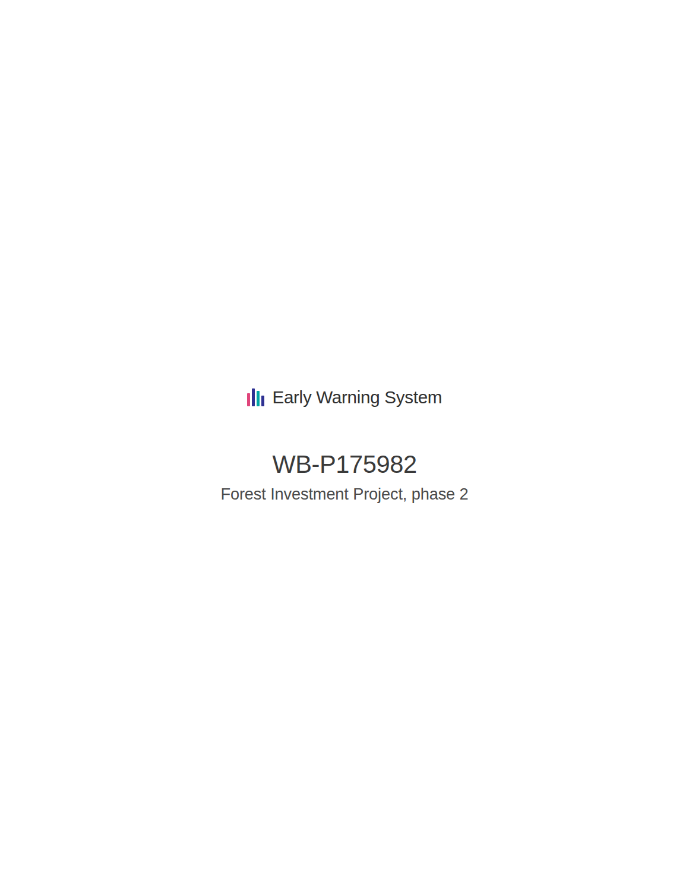Early Warning System
WB-P175982
Forest Investment Project, phase 2